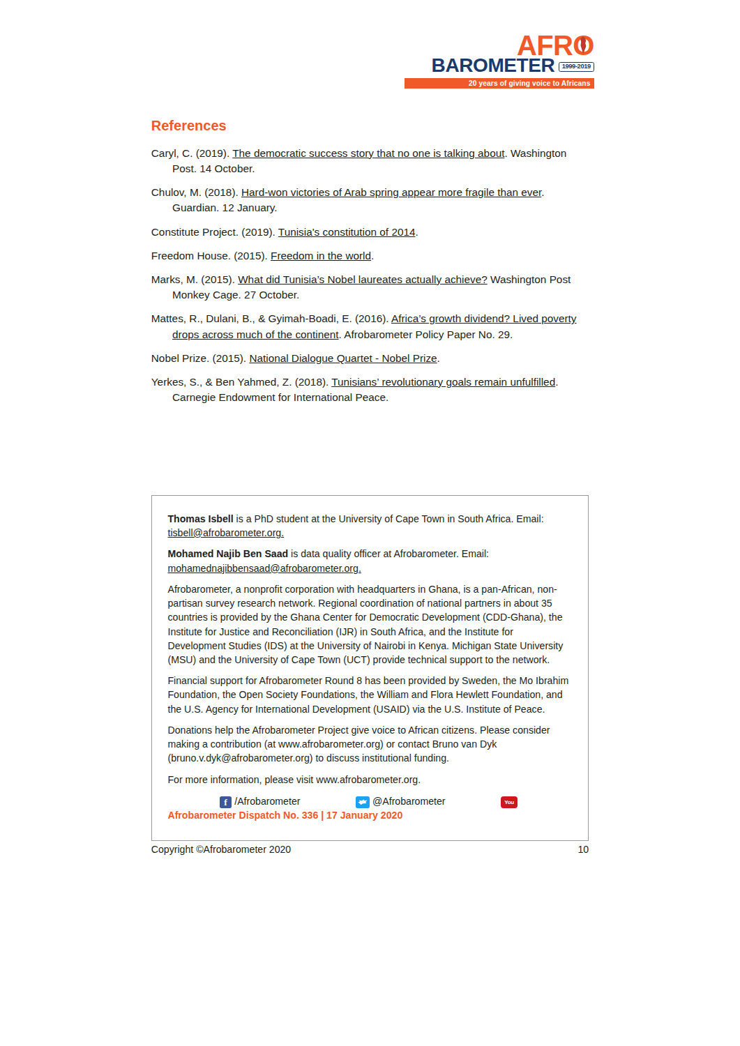AFRO BAROMETER1999-2019 20 years of giving voice to Africans
References
Caryl, C. (2019). The democratic success story that no one is talking about. Washington Post. 14 October.
Chulov, M. (2018). Hard-won victories of Arab spring appear more fragile than ever. Guardian. 12 January.
Constitute Project. (2019). Tunisia's constitution of 2014.
Freedom House. (2015). Freedom in the world.
Marks, M. (2015). What did Tunisia’s Nobel laureates actually achieve? Washington Post Monkey Cage. 27 October.
Mattes, R., Dulani, B., & Gyimah-Boadi, E. (2016). Africa’s growth dividend? Lived poverty drops across much of the continent. Afrobarometer Policy Paper No. 29.
Nobel Prize. (2015). National Dialogue Quartet - Nobel Prize.
Yerkes, S., & Ben Yahmed, Z. (2018). Tunisians’ revolutionary goals remain unfulfilled. Carnegie Endowment for International Peace.
Thomas Isbell is a PhD student at the University of Cape Town in South Africa. Email: tisbell@afrobarometer.org.
Mohamed Najib Ben Saad is data quality officer at Afrobarometer. Email: mohamednajibbensaad@afrobarometer.org.
Afrobarometer, a nonprofit corporation with headquarters in Ghana, is a pan-African, non-partisan survey research network. Regional coordination of national partners in about 35 countries is provided by the Ghana Center for Democratic Development (CDD-Ghana), the Institute for Justice and Reconciliation (IJR) in South Africa, and the Institute for Development Studies (IDS) at the University of Nairobi in Kenya. Michigan State University (MSU) and the University of Cape Town (UCT) provide technical support to the network.
Financial support for Afrobarometer Round 8 has been provided by Sweden, the Mo Ibrahim Foundation, the Open Society Foundations, the William and Flora Hewlett Foundation, and the U.S. Agency for International Development (USAID) via the U.S. Institute of Peace.
Donations help the Afrobarometer Project give voice to African citizens. Please consider making a contribution (at www.afrobarometer.org) or contact Bruno van Dyk (bruno.v.dyk@afrobarometer.org) to discuss institutional funding.
For more information, please visit www.afrobarometer.org.
f/Afrobarometer @Afrobarometer You
Tube
Afrobarometer Dispatch No. 336 | 17 January 2020
Copyright ©Afrobarometer 2020 10